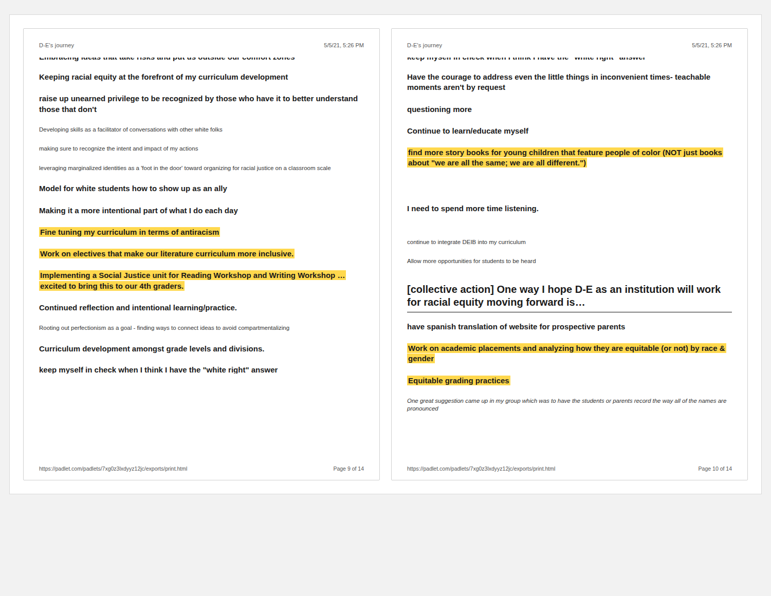D-E's journey 5/5/21, 5:26 PM
Embracing ideas that take risks and put us outside our comfort zones
Keeping racial equity at the forefront of my curriculum development
raise up unearned privilege to be recognized by those who have it to better understand those that don't
Developing skills as a facilitator of conversations with other white folks
making sure to recognize the intent and impact of my actions
leveraging marginalized identities as a 'foot in the door' toward organizing for racial justice on a classroom scale
Model for white students how to show up as an ally
Making it a more intentional part of what I do each day
Fine tuning my curriculum in terms of antiracism
Work on electives that make our literature curriculum more inclusive.
Implementing a Social Justice unit for Reading Workshop and Writing Workshop … excited to bring this to our 4th graders.
Continued reflection and intentional learning/practice.
Rooting out perfectionism as a goal - finding ways to connect ideas to avoid compartmentalizing
Curriculum development amongst grade levels and divisions.
keep myself in check when I think I have the "white right" answer
https://padlet.com/padlets/7xg0z3lxdyyz12jc/exports/print.html Page 9 of 14
D-E's journey 5/5/21, 5:26 PM
keep myself in check when I think I have the "white right" answer
Have the courage to address even the little things in inconvenient times- teachable moments aren't by request
questioning more
Continue to learn/educate myself
find more story books for young children that feature people of color (NOT just books about "we are all the same; we are all different.")
I need to spend more time listening.
continue to integrate DEIB into my curriculum
Allow more opportunities for students to be heard
[collective action] One way I hope D-E as an institution will work for racial equity moving forward is…
have spanish translation of website for prospective parents
Work on academic placements and analyzing how they are equitable (or not) by race & gender
Equitable grading practices
One great suggestion came up in my group which was to have the students or parents record the way all of the names are pronounced
https://padlet.com/padlets/7xg0z3lxdyyz12jc/exports/print.html Page 10 of 14